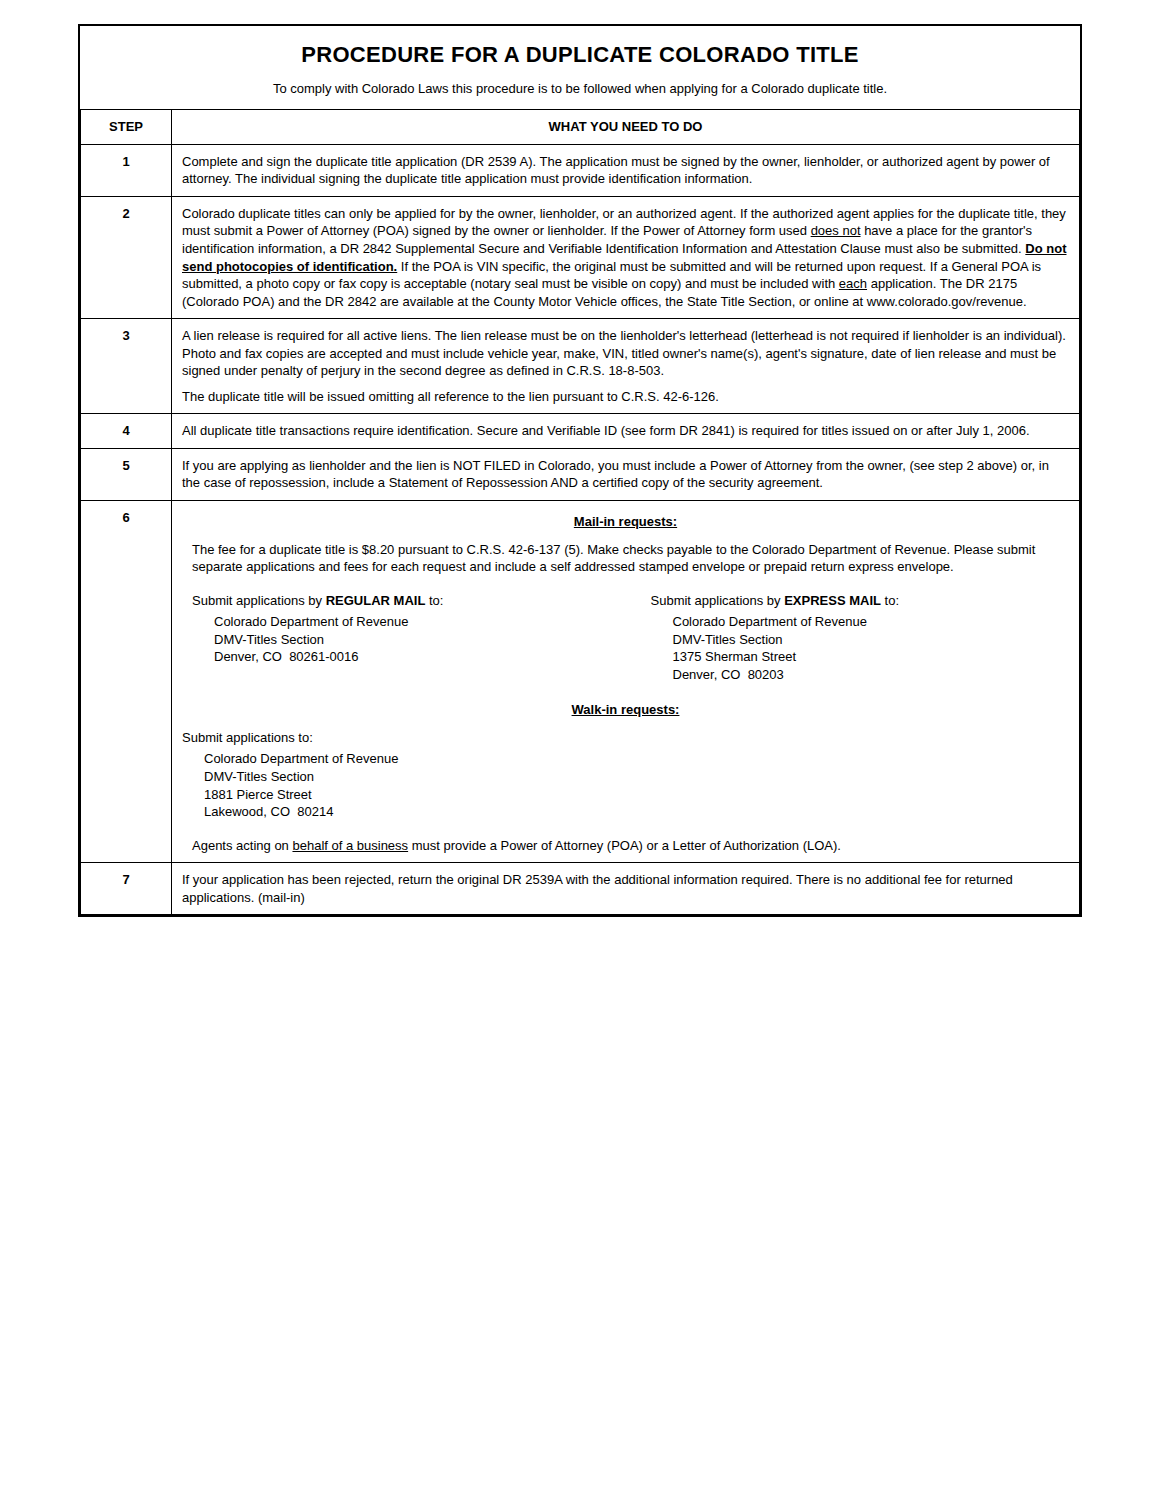PROCEDURE FOR A DUPLICATE COLORADO TITLE
To comply with Colorado Laws this procedure is to be followed when applying for a Colorado duplicate title.
| STEP | WHAT YOU NEED TO DO |
| --- | --- |
| 1 | Complete and sign the duplicate title application (DR 2539 A). The application must be signed by the owner, lienholder, or authorized agent by power of attorney. The individual signing the duplicate title application must provide identification information. |
| 2 | Colorado duplicate titles can only be applied for by the owner, lienholder, or an authorized agent. If the authorized agent applies for the duplicate title, they must submit a Power of Attorney (POA) signed by the owner or lienholder. If the Power of Attorney form used does not have a place for the grantor's identification information, a DR 2842 Supplemental Secure and Verifiable Identification Information and Attestation Clause must also be submitted. Do not send photocopies of identification. If the POA is VIN specific, the original must be submitted and will be returned upon request. If a General POA is submitted, a photo copy or fax copy is acceptable (notary seal must be visible on copy) and must be included with each application. The DR 2175 (Colorado POA) and the DR 2842 are available at the County Motor Vehicle offices, the State Title Section, or online at www.colorado.gov/revenue. |
| 3 | A lien release is required for all active liens. The lien release must be on the lienholder's letterhead (letterhead is not required if lienholder is an individual). Photo and fax copies are accepted and must include vehicle year, make, VIN, titled owner's name(s), agent's signature, date of lien release and must be signed under penalty of perjury in the second degree as defined in C.R.S. 18-8-503. The duplicate title will be issued omitting all reference to the lien pursuant to C.R.S. 42-6-126. |
| 4 | All duplicate title transactions require identification. Secure and Verifiable ID (see form DR 2841) is required for titles issued on or after July 1, 2006. |
| 5 | If you are applying as lienholder and the lien is NOT FILED in Colorado, you must include a Power of Attorney from the owner, (see step 2 above) or, in the case of repossession, include a Statement of Repossession AND a certified copy of the security agreement. |
| 6 | Mail-in requests: The fee for a duplicate title is $8.20 pursuant to C.R.S. 42-6-137 (5). Make checks payable to the Colorado Department of Revenue. Please submit separate applications and fees for each request and include a self addressed stamped envelope or prepaid return express envelope. Submit applications by REGULAR MAIL to: Colorado Department of Revenue DMV-Titles Section Denver, CO 80261-0016 Submit applications by EXPRESS MAIL to: Colorado Department of Revenue DMV-Titles Section 1375 Sherman Street Denver, CO 80203 Walk-in requests: Submit applications to: Colorado Department of Revenue DMV-Titles Section 1881 Pierce Street Lakewood, CO 80214 Agents acting on behalf of a business must provide a Power of Attorney (POA) or a Letter of Authorization (LOA). |
| 7 | If your application has been rejected, return the original DR 2539A with the additional information required. There is no additional fee for returned applications. (mail-in) |